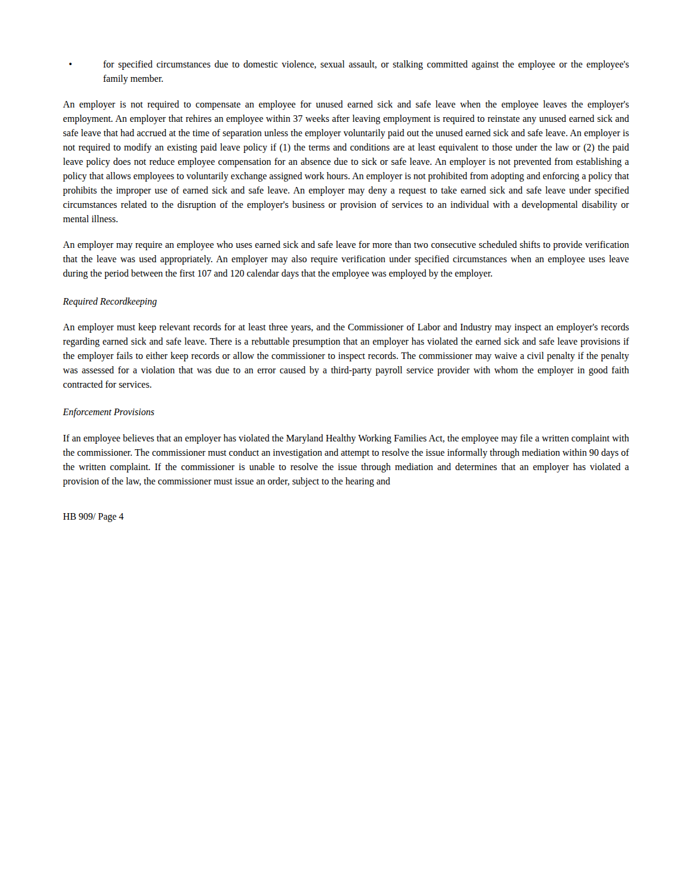for specified circumstances due to domestic violence, sexual assault, or stalking committed against the employee or the employee's family member.
An employer is not required to compensate an employee for unused earned sick and safe leave when the employee leaves the employer's employment. An employer that rehires an employee within 37 weeks after leaving employment is required to reinstate any unused earned sick and safe leave that had accrued at the time of separation unless the employer voluntarily paid out the unused earned sick and safe leave. An employer is not required to modify an existing paid leave policy if (1) the terms and conditions are at least equivalent to those under the law or (2) the paid leave policy does not reduce employee compensation for an absence due to sick or safe leave. An employer is not prevented from establishing a policy that allows employees to voluntarily exchange assigned work hours. An employer is not prohibited from adopting and enforcing a policy that prohibits the improper use of earned sick and safe leave. An employer may deny a request to take earned sick and safe leave under specified circumstances related to the disruption of the employer's business or provision of services to an individual with a developmental disability or mental illness.
An employer may require an employee who uses earned sick and safe leave for more than two consecutive scheduled shifts to provide verification that the leave was used appropriately. An employer may also require verification under specified circumstances when an employee uses leave during the period between the first 107 and 120 calendar days that the employee was employed by the employer.
Required Recordkeeping
An employer must keep relevant records for at least three years, and the Commissioner of Labor and Industry may inspect an employer's records regarding earned sick and safe leave. There is a rebuttable presumption that an employer has violated the earned sick and safe leave provisions if the employer fails to either keep records or allow the commissioner to inspect records. The commissioner may waive a civil penalty if the penalty was assessed for a violation that was due to an error caused by a third-party payroll service provider with whom the employer in good faith contracted for services.
Enforcement Provisions
If an employee believes that an employer has violated the Maryland Healthy Working Families Act, the employee may file a written complaint with the commissioner. The commissioner must conduct an investigation and attempt to resolve the issue informally through mediation within 90 days of the written complaint. If the commissioner is unable to resolve the issue through mediation and determines that an employer has violated a provision of the law, the commissioner must issue an order, subject to the hearing and
HB 909/ Page 4